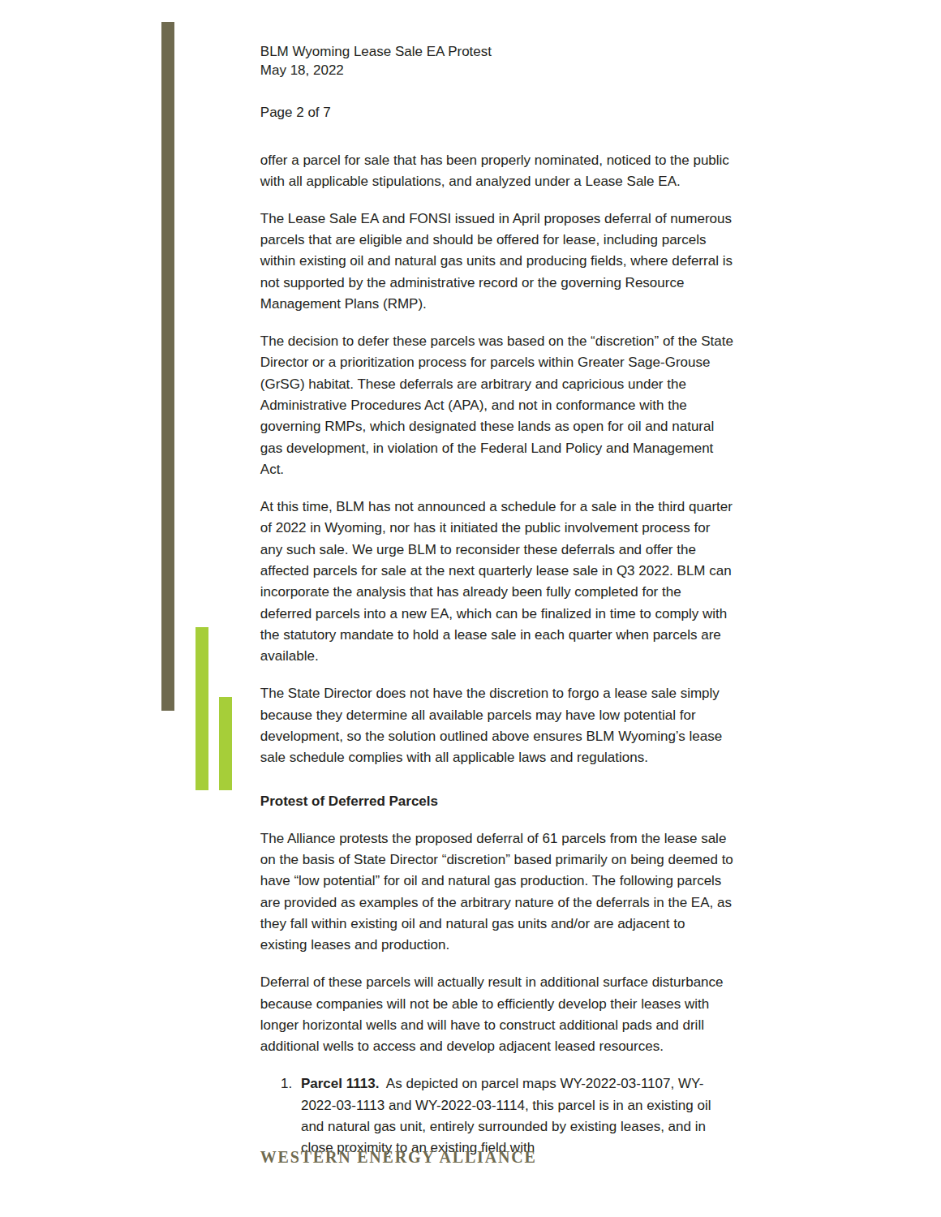BLM Wyoming Lease Sale EA Protest
May 18, 2022
Page 2 of 7
offer a parcel for sale that has been properly nominated, noticed to the public with all applicable stipulations, and analyzed under a Lease Sale EA.
The Lease Sale EA and FONSI issued in April proposes deferral of numerous parcels that are eligible and should be offered for lease, including parcels within existing oil and natural gas units and producing fields, where deferral is not supported by the administrative record or the governing Resource Management Plans (RMP).
The decision to defer these parcels was based on the “discretion” of the State Director or a prioritization process for parcels within Greater Sage-Grouse (GrSG) habitat. These deferrals are arbitrary and capricious under the Administrative Procedures Act (APA), and not in conformance with the governing RMPs, which designated these lands as open for oil and natural gas development, in violation of the Federal Land Policy and Management Act.
At this time, BLM has not announced a schedule for a sale in the third quarter of 2022 in Wyoming, nor has it initiated the public involvement process for any such sale. We urge BLM to reconsider these deferrals and offer the affected parcels for sale at the next quarterly lease sale in Q3 2022. BLM can incorporate the analysis that has already been fully completed for the deferred parcels into a new EA, which can be finalized in time to comply with the statutory mandate to hold a lease sale in each quarter when parcels are available.
The State Director does not have the discretion to forgo a lease sale simply because they determine all available parcels may have low potential for development, so the solution outlined above ensures BLM Wyoming’s lease sale schedule complies with all applicable laws and regulations.
Protest of Deferred Parcels
The Alliance protests the proposed deferral of 61 parcels from the lease sale on the basis of State Director “discretion” based primarily on being deemed to have “low potential” for oil and natural gas production. The following parcels are provided as examples of the arbitrary nature of the deferrals in the EA, as they fall within existing oil and natural gas units and/or are adjacent to existing leases and production.
Deferral of these parcels will actually result in additional surface disturbance because companies will not be able to efficiently develop their leases with longer horizontal wells and will have to construct additional pads and drill additional wells to access and develop adjacent leased resources.
Parcel 1113. As depicted on parcel maps WY-2022-03-1107, WY-2022-03-1113 and WY-2022-03-1114, this parcel is in an existing oil and natural gas unit, entirely surrounded by existing leases, and in close proximity to an existing field with
WESTERN ENERGY ALLIANCE